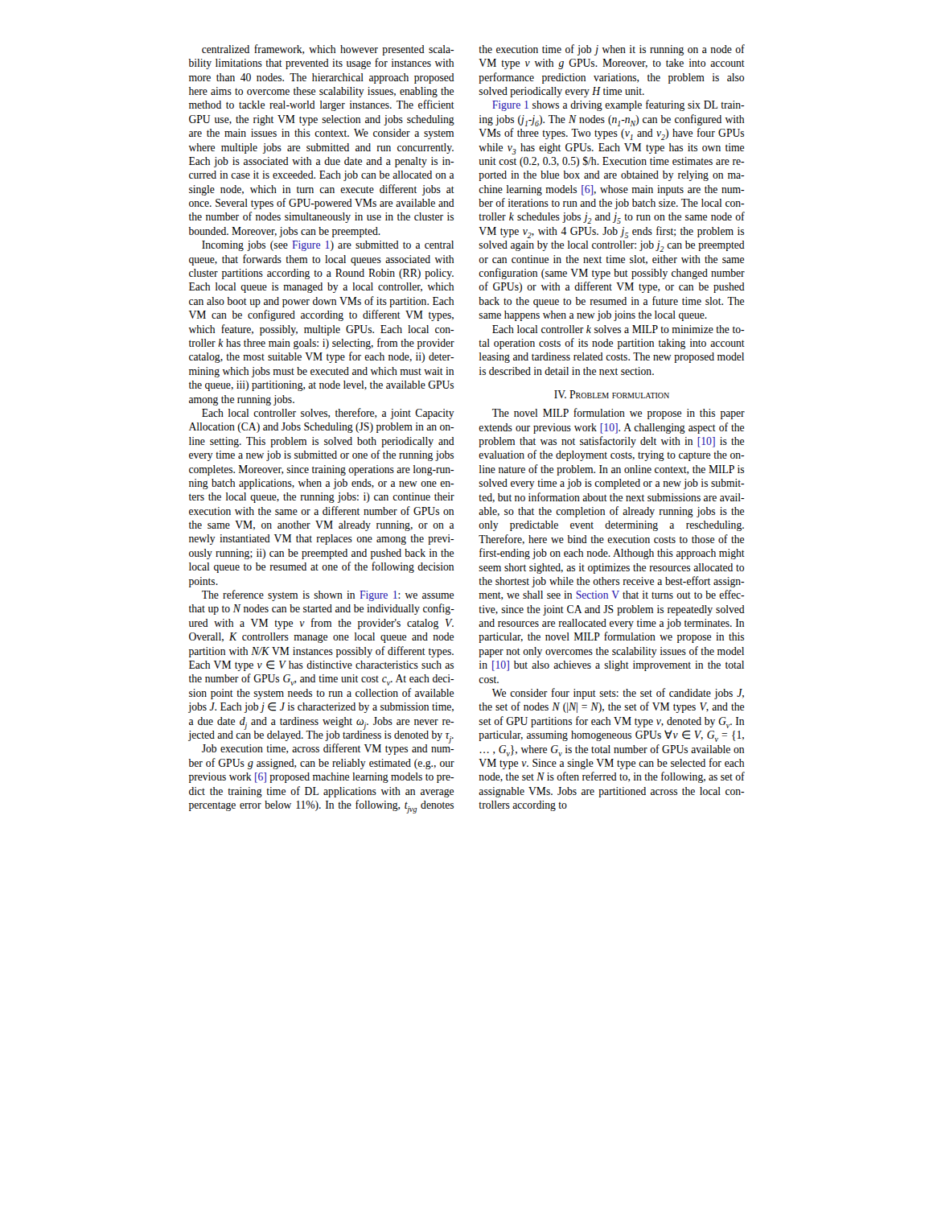centralized framework, which however presented scalability limitations that prevented its usage for instances with more than 40 nodes. The hierarchical approach proposed here aims to overcome these scalability issues, enabling the method to tackle real-world larger instances. The efficient GPU use, the right VM type selection and jobs scheduling are the main issues in this context. We consider a system where multiple jobs are submitted and run concurrently. Each job is associated with a due date and a penalty is incurred in case it is exceeded. Each job can be allocated on a single node, which in turn can execute different jobs at once. Several types of GPU-powered VMs are available and the number of nodes simultaneously in use in the cluster is bounded. Moreover, jobs can be preempted.
Incoming jobs (see Figure 1) are submitted to a central queue, that forwards them to local queues associated with cluster partitions according to a Round Robin (RR) policy. Each local queue is managed by a local controller, which can also boot up and power down VMs of its partition. Each VM can be configured according to different VM types, which feature, possibly, multiple GPUs. Each local controller k has three main goals: i) selecting, from the provider catalog, the most suitable VM type for each node, ii) determining which jobs must be executed and which must wait in the queue, iii) partitioning, at node level, the available GPUs among the running jobs.
Each local controller solves, therefore, a joint Capacity Allocation (CA) and Jobs Scheduling (JS) problem in an online setting. This problem is solved both periodically and every time a new job is submitted or one of the running jobs completes. Moreover, since training operations are long-running batch applications, when a job ends, or a new one enters the local queue, the running jobs: i) can continue their execution with the same or a different number of GPUs on the same VM, on another VM already running, or on a newly instantiated VM that replaces one among the previously running; ii) can be preempted and pushed back in the local queue to be resumed at one of the following decision points.
The reference system is shown in Figure 1: we assume that up to N nodes can be started and be individually configured with a VM type v from the provider's catalog V. Overall, K controllers manage one local queue and node partition with N/K VM instances possibly of different types. Each VM type v ∈ V has distinctive characteristics such as the number of GPUs Gv, and time unit cost cv. At each decision point the system needs to run a collection of available jobs J. Each job j ∈ J is characterized by a submission time, a due date dj and a tardiness weight ωj. Jobs are never rejected and can be delayed. The job tardiness is denoted by τj.
Job execution time, across different VM types and number of GPUs g assigned, can be reliably estimated (e.g., our previous work [6] proposed machine learning models to predict the training time of DL applications with an average percentage error below 11%). In the following, tjvg denotes the execution time of job j when it is running on a node of VM type v with g GPUs. Moreover, to take into account performance prediction variations, the problem is also solved periodically every H time unit.
Figure 1 shows a driving example featuring six DL training jobs (j1-j6). The N nodes (n1-nN) can be configured with VMs of three types. Two types (v1 and v2) have four GPUs while v3 has eight GPUs. Each VM type has its own time unit cost (0.2, 0.3, 0.5) $/h. Execution time estimates are reported in the blue box and are obtained by relying on machine learning models [6], whose main inputs are the number of iterations to run and the job batch size. The local controller k schedules jobs j2 and j5 to run on the same node of VM type v2, with 4 GPUs. Job j5 ends first; the problem is solved again by the local controller: job j2 can be preempted or can continue in the next time slot, either with the same configuration (same VM type but possibly changed number of GPUs) or with a different VM type, or can be pushed back to the queue to be resumed in a future time slot. The same happens when a new job joins the local queue.
Each local controller k solves a MILP to minimize the total operation costs of its node partition taking into account leasing and tardiness related costs. The new proposed model is described in detail in the next section.
IV. Problem formulation
The novel MILP formulation we propose in this paper extends our previous work [10]. A challenging aspect of the problem that was not satisfactorily delt with in [10] is the evaluation of the deployment costs, trying to capture the online nature of the problem. In an online context, the MILP is solved every time a job is completed or a new job is submitted, but no information about the next submissions are available, so that the completion of already running jobs is the only predictable event determining a rescheduling. Therefore, here we bind the execution costs to those of the first-ending job on each node. Although this approach might seem short sighted, as it optimizes the resources allocated to the shortest job while the others receive a best-effort assignment, we shall see in Section V that it turns out to be effective, since the joint CA and JS problem is repeatedly solved and resources are reallocated every time a job terminates. In particular, the novel MILP formulation we propose in this paper not only overcomes the scalability issues of the model in [10] but also achieves a slight improvement in the total cost.
We consider four input sets: the set of candidate jobs J, the set of nodes N (|N| = N), the set of VM types V, and the set of GPU partitions for each VM type v, denoted by Gv. In particular, assuming homogeneous GPUs ∀v ∈ V, Gv = {1, … , Gv}, where Gv is the total number of GPUs available on VM type v. Since a single VM type can be selected for each node, the set N is often referred to, in the following, as set of assignable VMs. Jobs are partitioned across the local controllers according to